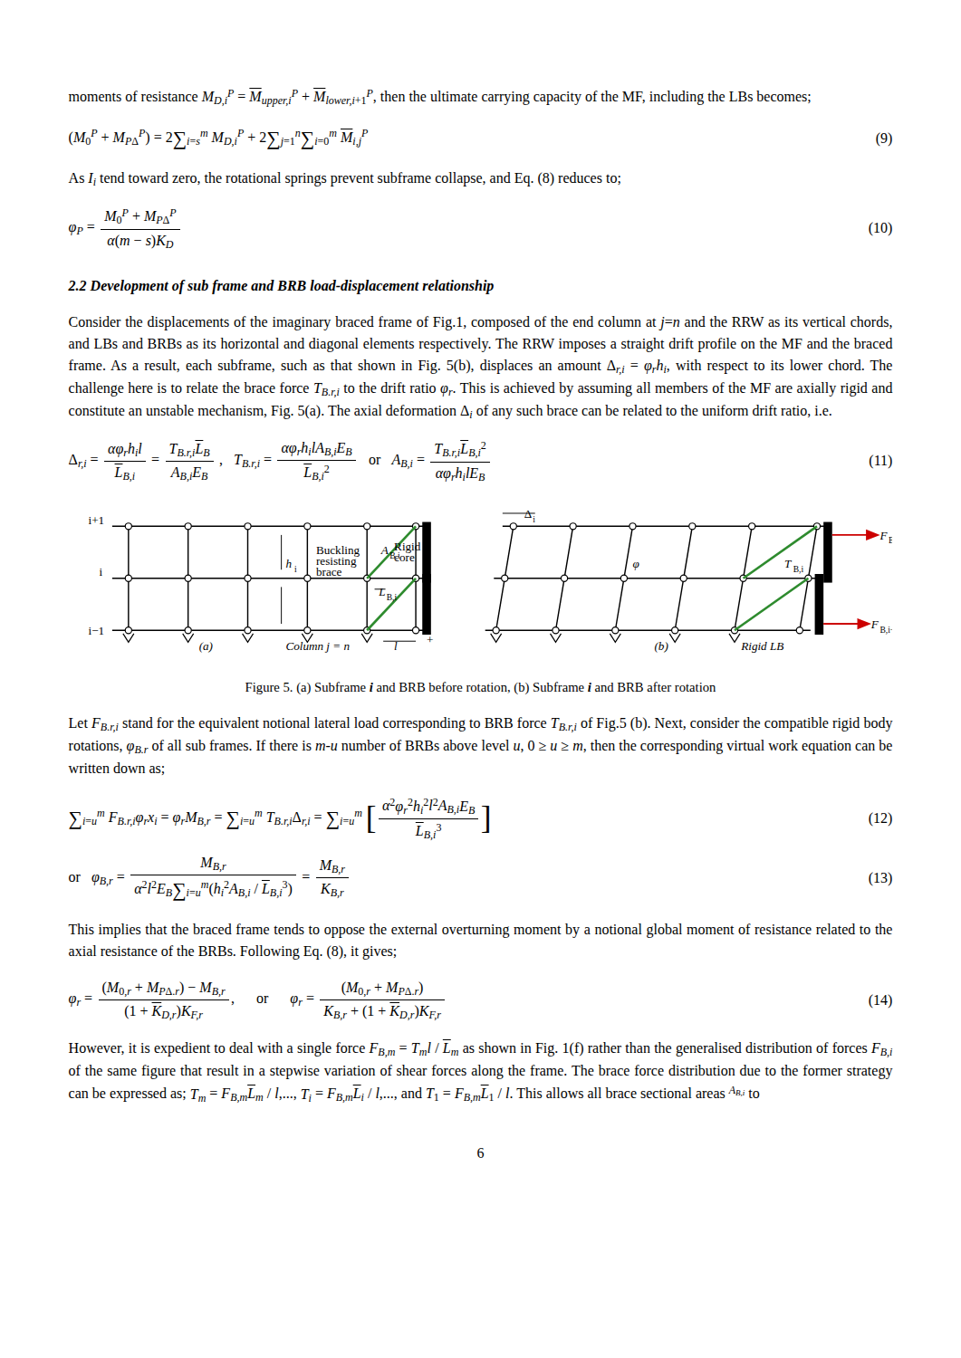moments of resistance MD,iP = Mupper,iP + Mlower,i+1P, then the ultimate carrying capacity of the MF, including the LBs becomes;
(M0P + MPΔP) = 2∑i=sm MD,iP + 2∑j=1n∑i=0m Mi,jP
(9)
As Ii tend toward zero, the rotational springs prevent subframe collapse, and Eq. (8) reduces to;
φP = M0P + MPΔP α(m − s)KD
(10)
2.2 Development of sub frame and BRB load-displacement relationship
Consider the displacements of the imaginary braced frame of Fig.1, composed of the end column at j=n and the RRW as its vertical chords, and LBs and BRBs as its horizontal and diagonal elements respectively. The RRW imposes a straight drift profile on the MF and the braced frame. As a result, each subframe, such as that shown in Fig. 5(b), displaces an amount Δr,i = φrhi, with respect to its lower chord. The challenge here is to relate the brace force TB.r,i to the drift ratio φr. This is achieved by assuming all members of the MF are axially rigid and constitute an unstable mechanism, Fig. 5(a). The axial deformation Δi of any such brace can be related to the uniform drift ratio, i.e.
Δr,i = αφrhil LB,i = TB.r,iLB AB,iEB , TB.r,i = αφrhilAB,iEB LB,i2 or AB,i = TB.r,iLB,i2 αφrhilEB
(11)
i+1 i i−1 hi Buckling resisting brace AB,i LB,i Rigid core (a) Column j = n l + FB,i FB,i−1 TB,i Δi φ (b) Rigid LB
Figure 5. (a) Subframe i and BRB before rotation, (b) Subframe i and BRB after rotation
Let FB.r,i stand for the equivalent notional lateral load corresponding to BRB force TB.r,i of Fig.5 (b). Next, consider the compatible rigid body rotations, φB.r of all sub frames. If there is m-u number of BRBs above level u, 0 ≥ u ≥ m, then the corresponding virtual work equation can be written down as;
∑i=um FB.r,iφrxi = φrMB,r = ∑i=um TB.r,iΔr,i = ∑i=um [α2φr2hi2l2AB,iEB LB,i3]
(12)
or φB,r = MB,r α2l2EB∑i=um(hi2AB,i / LB,i3) = MB,r KB,r
(13)
This implies that the braced frame tends to oppose the external overturning moment by a notional global moment of resistance related to the axial resistance of the BRBs. Following Eq. (8), it gives;
φr = (M0,r + MPΔ.r) − MB,r(1 + KD,r)KF,r, or φr = (M0,r + MPΔ.r) KB,r + (1 + KD,r)KF,r
(14)
However, it is expedient to deal with a single force FB,m = Tml / Lm as shown in Fig. 1(f) rather than the generalised distribution of forces FB,i of the same figure that result in a stepwise variation of shear forces along the frame. The brace force distribution due to the former strategy can be expressed as; Tm = FB,mLm / l,..., Ti = FB,mLi / l,..., and T1 = FB,mL1 / l. This allows all brace sectional areas AB,i to
6